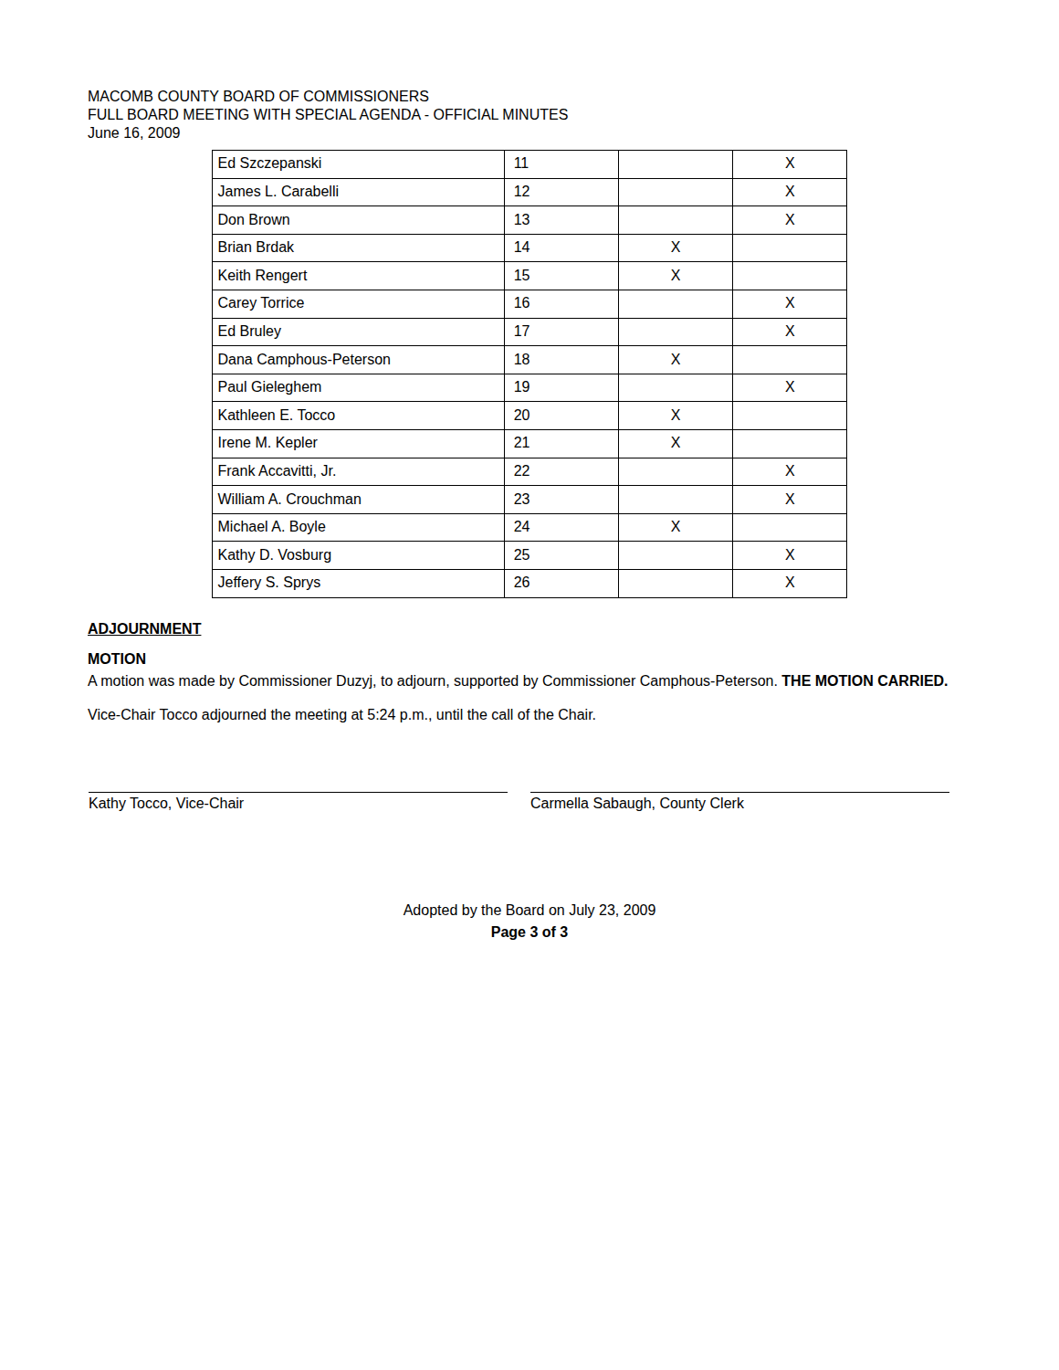MACOMB COUNTY BOARD OF COMMISSIONERS
FULL BOARD MEETING WITH SPECIAL AGENDA - OFFICIAL MINUTES
June 16, 2009
| Ed Szczepanski | 11 | | X |
| James L. Carabelli | 12 | | X |
| Don Brown | 13 | | X |
| Brian Brdak | 14 | X | |
| Keith Rengert | 15 | X | |
| Carey Torrice | 16 | | X |
| Ed Bruley | 17 | | X |
| Dana Camphous-Peterson | 18 | X | |
| Paul Gieleghem | 19 | | X |
| Kathleen E. Tocco | 20 | X | |
| Irene M. Kepler | 21 | X | |
| Frank Accavitti, Jr. | 22 | | X |
| William A. Crouchman | 23 | | X |
| Michael A. Boyle | 24 | X | |
| Kathy D. Vosburg | 25 | | X |
| Jeffery S. Sprys | 26 | | X |
ADJOURNMENT
MOTION
A motion was made by Commissioner Duzyj, to adjourn, supported by Commissioner Camphous-Peterson. THE MOTION CARRIED.
Vice-Chair Tocco adjourned the meeting at 5:24 p.m., until the call of the Chair.
| Kathy Tocco, Vice-Chair | Carmella Sabaugh, County Clerk |
Adopted by the Board on July 23, 2009
Page 3 of 3